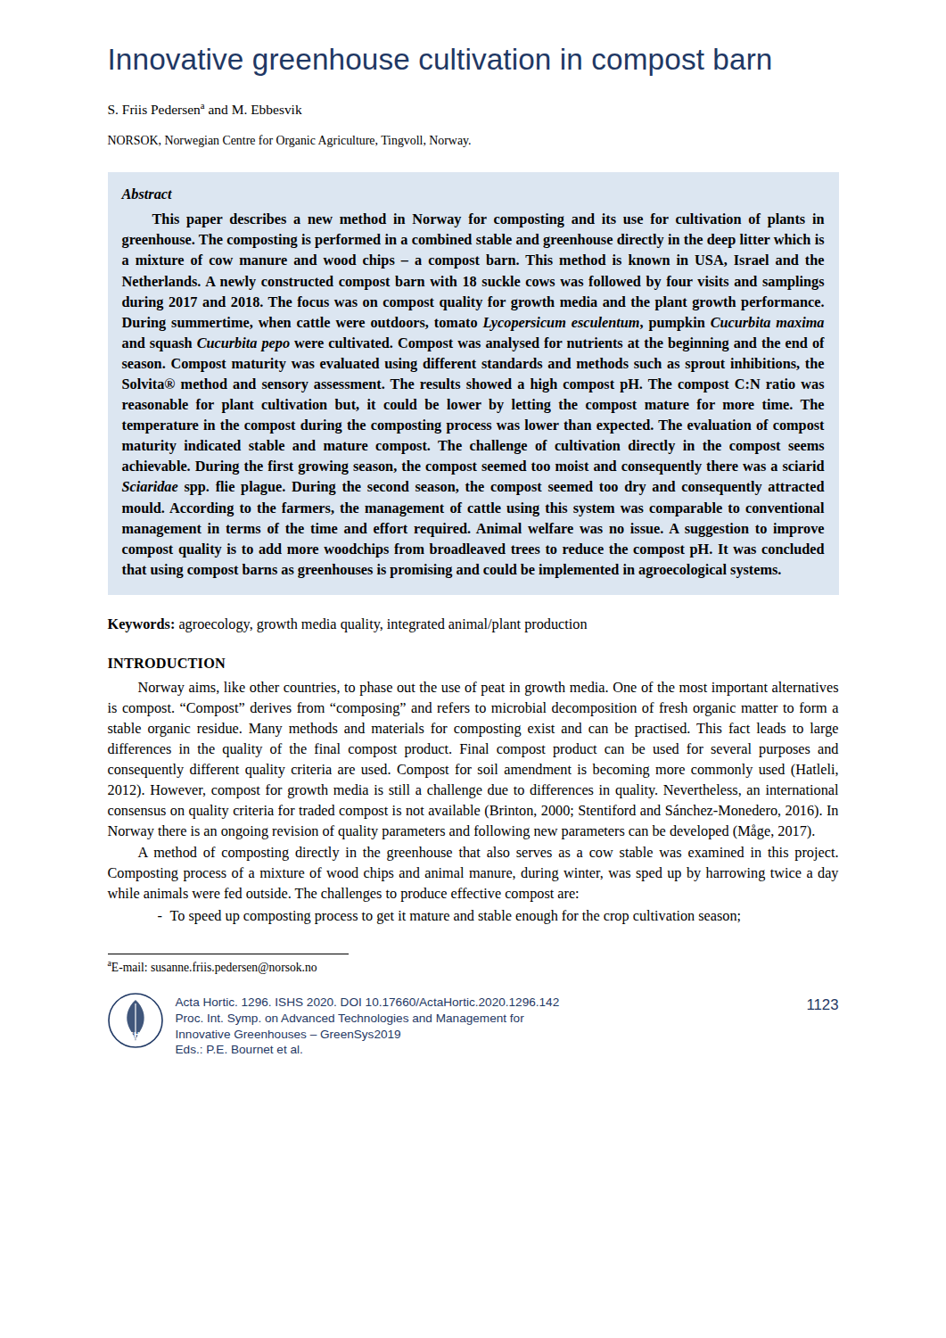Innovative greenhouse cultivation in compost barn
S. Friis Pedersena and M. Ebbesvik
NORSOK, Norwegian Centre for Organic Agriculture, Tingvoll, Norway.
Abstract
This paper describes a new method in Norway for composting and its use for cultivation of plants in greenhouse. The composting is performed in a combined stable and greenhouse directly in the deep litter which is a mixture of cow manure and wood chips – a compost barn. This method is known in USA, Israel and the Netherlands. A newly constructed compost barn with 18 suckle cows was followed by four visits and samplings during 2017 and 2018. The focus was on compost quality for growth media and the plant growth performance. During summertime, when cattle were outdoors, tomato Lycopersicum esculentum, pumpkin Cucurbita maxima and squash Cucurbita pepo were cultivated. Compost was analysed for nutrients at the beginning and the end of season. Compost maturity was evaluated using different standards and methods such as sprout inhibitions, the Solvita® method and sensory assessment. The results showed a high compost pH. The compost C:N ratio was reasonable for plant cultivation but, it could be lower by letting the compost mature for more time. The temperature in the compost during the composting process was lower than expected. The evaluation of compost maturity indicated stable and mature compost. The challenge of cultivation directly in the compost seems achievable. During the first growing season, the compost seemed too moist and consequently there was a sciarid Sciaridae spp. flie plague. During the second season, the compost seemed too dry and consequently attracted mould. According to the farmers, the management of cattle using this system was comparable to conventional management in terms of the time and effort required. Animal welfare was no issue. A suggestion to improve compost quality is to add more woodchips from broadleaved trees to reduce the compost pH. It was concluded that using compost barns as greenhouses is promising and could be implemented in agroecological systems.
Keywords: agroecology, growth media quality, integrated animal/plant production
INTRODUCTION
Norway aims, like other countries, to phase out the use of peat in growth media. One of the most important alternatives is compost. “Compost” derives from “composing” and refers to microbial decomposition of fresh organic matter to form a stable organic residue. Many methods and materials for composting exist and can be practised. This fact leads to large differences in the quality of the final compost product. Final compost product can be used for several purposes and consequently different quality criteria are used. Compost for soil amendment is becoming more commonly used (Hatleli, 2012). However, compost for growth media is still a challenge due to differences in quality. Nevertheless, an international consensus on quality criteria for traded compost is not available (Brinton, 2000; Stentiford and Sánchez-Monedero, 2016). In Norway there is an ongoing revision of quality parameters and following new parameters can be developed (Måge, 2017).
A method of composting directly in the greenhouse that also serves as a cow stable was examined in this project. Composting process of a mixture of wood chips and animal manure, during winter, was sped up by harrowing twice a day while animals were fed outside. The challenges to produce effective compost are:
To speed up composting process to get it mature and stable enough for the crop cultivation season;
aE-mail: susanne.friis.pedersen@norsok.no
ISHS
Acta Hortic. 1296. ISHS 2020. DOI 10.17660/ActaHortic.2020.1296.142 Proc. Int. Symp. on Advanced Technologies and Management for Innovative Greenhouses – GreenSys2019 Eds.: P.E. Bournet et al.
1123